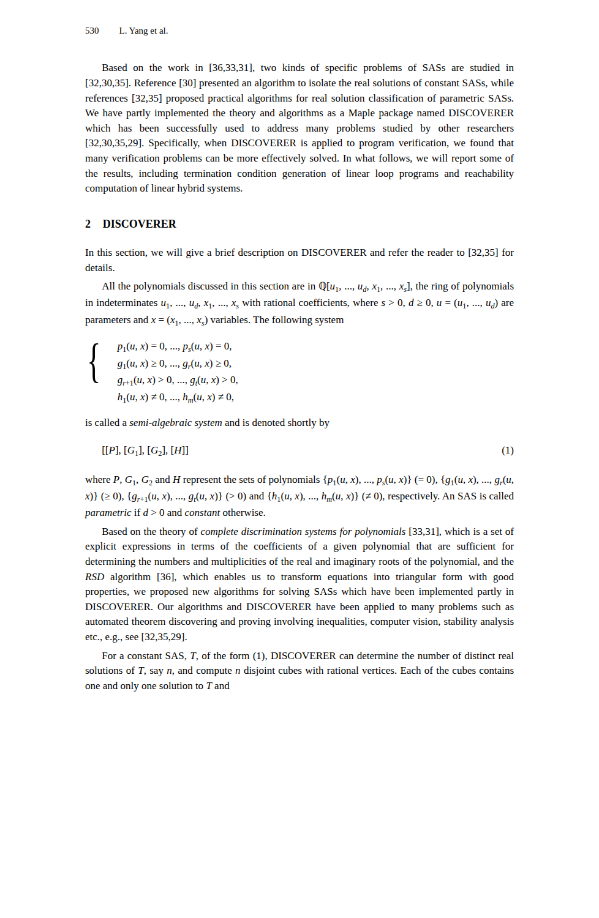530 L. Yang et al.
Based on the work in [36,33,31], two kinds of specific problems of SASs are studied in [32,30,35]. Reference [30] presented an algorithm to isolate the real solutions of constant SASs, while references [32,35] proposed practical algorithms for real solution classification of parametric SASs. We have partly implemented the theory and algorithms as a Maple package named DISCOVERER which has been successfully used to address many problems studied by other researchers [32,30,35,29]. Specifically, when DISCOVERER is applied to program verification, we found that many verification problems can be more effectively solved. In what follows, we will report some of the results, including termination condition generation of linear loop programs and reachability computation of linear hybrid systems.
2 DISCOVERER
In this section, we will give a brief description on DISCOVERER and refer the reader to [32,35] for details.
All the polynomials discussed in this section are in ℚ[u1, ..., ud, x1, ..., xs], the ring of polynomials in indeterminates u1, ..., ud, x1, ..., xs with rational coefficients, where s > 0, d ≥ 0, u = (u1, ..., ud) are parameters and x = (x1, ..., xs) variables. The following system
{
p1(u, x) = 0, ..., ps(u, x) = 0, g1(u, x) ≥ 0, ..., gr(u, x) ≥ 0, gr+1(u, x) > 0, ..., gt(u, x) > 0, h1(u, x) ≠ 0, ..., hm(u, x) ≠ 0,
is called a semi-algebraic system and is denoted shortly by
[[P], [G1], [G2], [H]]
(1)
where P, G1, G2 and H represent the sets of polynomials {p1(u, x), ..., ps(u, x)} (= 0), {g1(u, x), ..., gr(u, x)} (≥ 0), {gr+1(u, x), ..., gt(u, x)} (> 0) and {h1(u, x), ..., hm(u, x)} (≠ 0), respectively. An SAS is called parametric if d > 0 and constant otherwise.
Based on the theory of complete discrimination systems for polynomials [33,31], which is a set of explicit expressions in terms of the coefficients of a given polynomial that are sufficient for determining the numbers and multiplicities of the real and imaginary roots of the polynomial, and the RSD algorithm [36], which enables us to transform equations into triangular form with good properties, we proposed new algorithms for solving SASs which have been implemented partly in DISCOVERER. Our algorithms and DISCOVERER have been applied to many problems such as automated theorem discovering and proving involving inequalities, computer vision, stability analysis etc., e.g., see [32,35,29].
For a constant SAS, T, of the form (1), DISCOVERER can determine the number of distinct real solutions of T, say n, and compute n disjoint cubes with rational vertices. Each of the cubes contains one and only one solution to T and